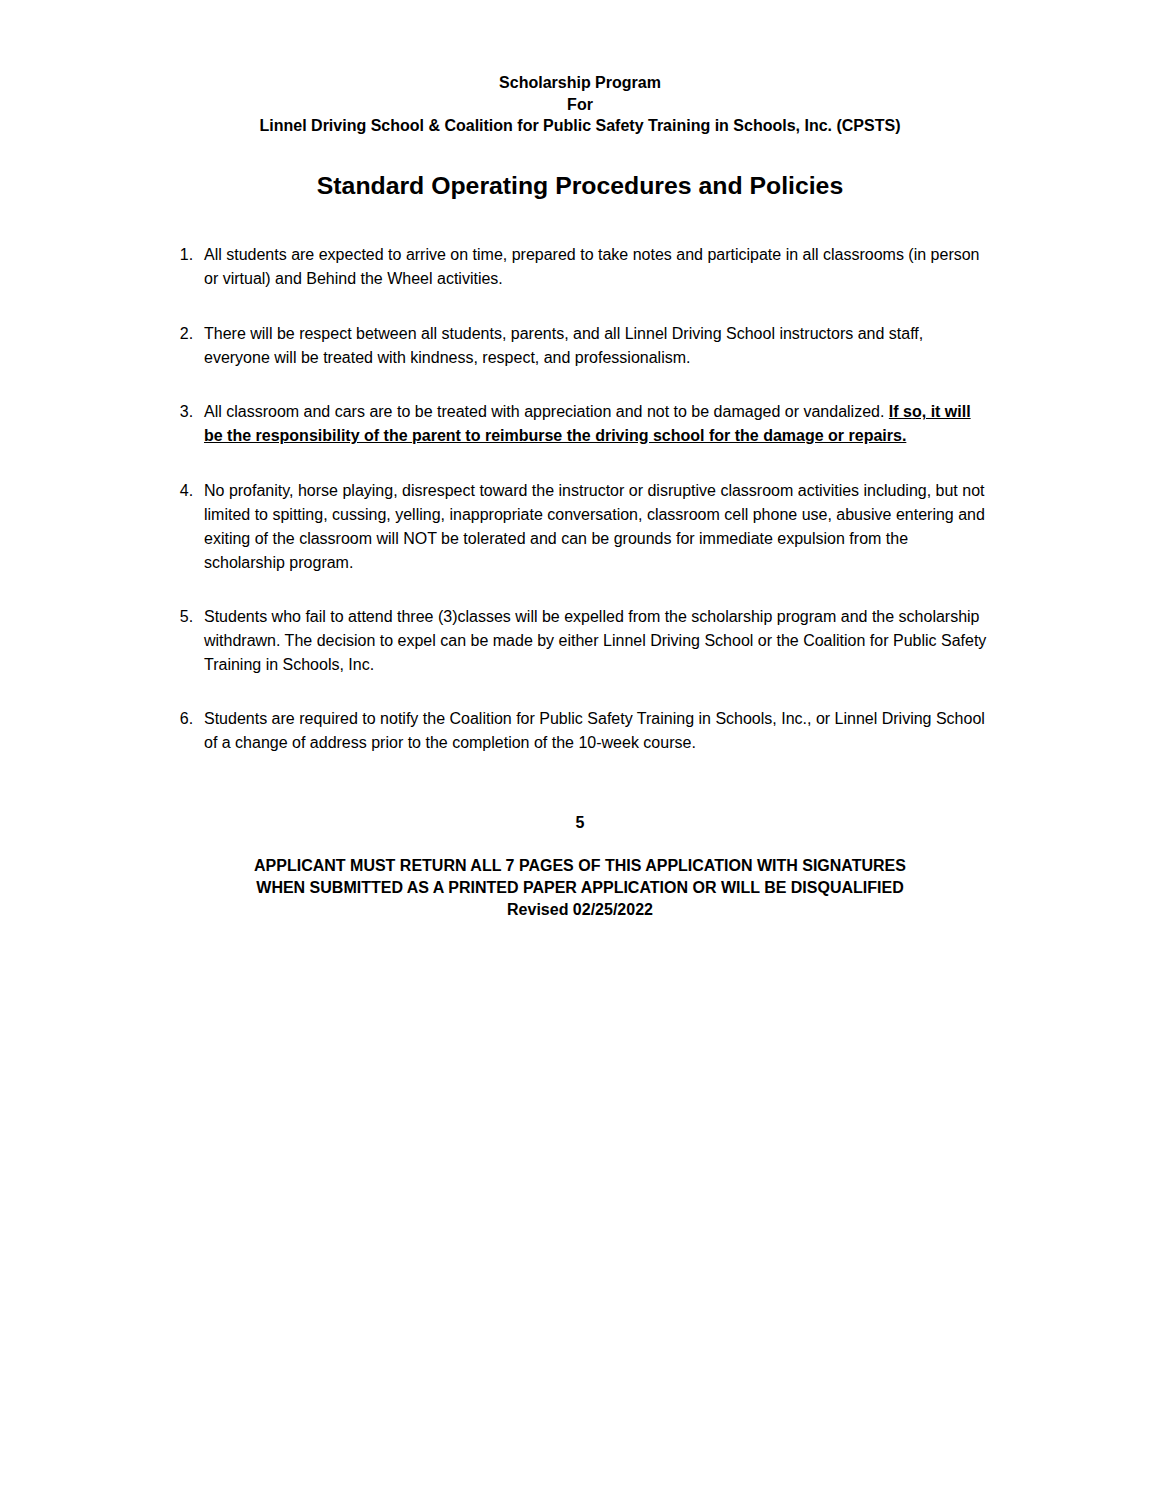Scholarship Program
For
Linnel Driving School & Coalition for Public Safety Training in Schools, Inc. (CPSTS)
Standard Operating Procedures and Policies
All students are expected to arrive on time, prepared to take notes and participate in all classrooms (in person or virtual) and Behind the Wheel activities.
There will be respect between all students, parents, and all Linnel Driving School instructors and staff, everyone will be treated with kindness, respect, and professionalism.
All classroom and cars are to be treated with appreciation and not to be damaged or vandalized. If so, it will be the responsibility of the parent to reimburse the driving school for the damage or repairs.
No profanity, horse playing, disrespect toward the instructor or disruptive classroom activities including, but not limited to spitting, cussing, yelling, inappropriate conversation, classroom cell phone use, abusive entering and exiting of the classroom will NOT be tolerated and can be grounds for immediate expulsion from the scholarship program.
Students who fail to attend three (3)classes will be expelled from the scholarship program and the scholarship withdrawn. The decision to expel can be made by either Linnel Driving School or the Coalition for Public Safety Training in Schools, Inc.
Students are required to notify the Coalition for Public Safety Training in Schools, Inc., or Linnel Driving School of a change of address prior to the completion of the 10-week course.
5
APPLICANT MUST RETURN ALL 7 PAGES OF THIS APPLICATION WITH SIGNATURES
WHEN SUBMITTED AS A PRINTED PAPER APPLICATION OR WILL BE DISQUALIFIED
Revised 02/25/2022